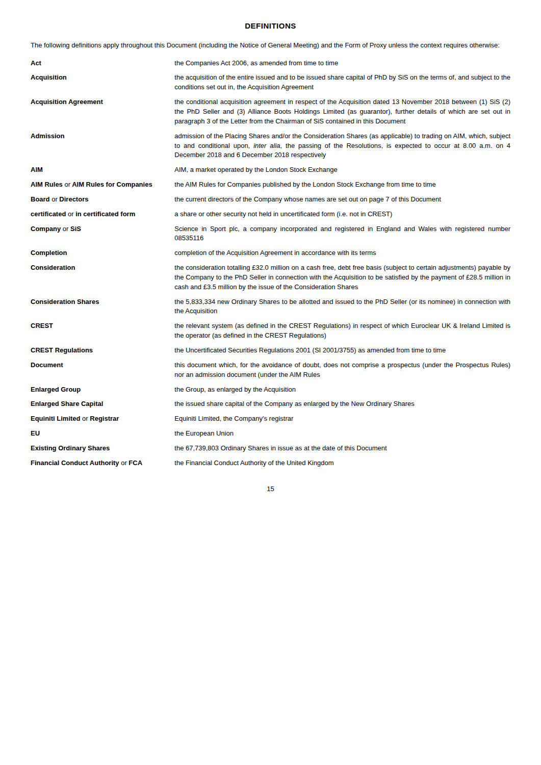DEFINITIONS
The following definitions apply throughout this Document (including the Notice of General Meeting) and the Form of Proxy unless the context requires otherwise:
| Act | the Companies Act 2006, as amended from time to time |
| Acquisition | the acquisition of the entire issued and to be issued share capital of PhD by SiS on the terms of, and subject to the conditions set out in, the Acquisition Agreement |
| Acquisition Agreement | the conditional acquisition agreement in respect of the Acquisition dated 13 November 2018 between (1) SiS (2) the PhD Seller and (3) Alliance Boots Holdings Limited (as guarantor), further details of which are set out in paragraph 3 of the Letter from the Chairman of SiS contained in this Document |
| Admission | admission of the Placing Shares and/or the Consideration Shares (as applicable) to trading on AIM, which, subject to and conditional upon, inter alia , the passing of the Resolutions, is expected to occur at 8.00 a.m. on 4 December 2018 and 6 December 2018 respectively |
| AIM | AIM, a market operated by the London Stock Exchange |
| AIM Rules or AIM Rules for Companies | the AIM Rules for Companies published by the London Stock Exchange from time to time |
| Board or Directors | the current directors of the Company whose names are set out on page 7 of this Document |
| certificated or in certificated form | a share or other security not held in uncertificated form (i.e. not in CREST) |
| Company or SiS | Science in Sport plc, a company incorporated and registered in England and Wales with registered number 08535116 |
| Completion | completion of the Acquisition Agreement in accordance with its terms |
| Consideration | the consideration totalling £32.0 million on a cash free, debt free basis (subject to certain adjustments) payable by the Company to the PhD Seller in connection with the Acquisition to be satisfied by the payment of £28.5 million in cash and £3.5 million by the issue of the Consideration Shares |
| Consideration Shares | the 5,833,334 new Ordinary Shares to be allotted and issued to the PhD Seller (or its nominee) in connection with the Acquisition |
| CREST | the relevant system (as defined in the CREST Regulations) in respect of which Euroclear UK & Ireland Limited is the operator (as defined in the CREST Regulations) |
| CREST Regulations | the Uncertificated Securities Regulations 2001 (SI 2001/3755) as amended from time to time |
| Document | this document which, for the avoidance of doubt, does not comprise a prospectus (under the Prospectus Rules) nor an admission document (under the AIM Rules |
| Enlarged Group | the Group, as enlarged by the Acquisition |
| Enlarged Share Capital | the issued share capital of the Company as enlarged by the New Ordinary Shares |
| Equiniti Limited or Registrar | Equiniti Limited, the Company's registrar |
| EU | the European Union |
| Existing Ordinary Shares | the 67,739,803 Ordinary Shares in issue as at the date of this Document |
| Financial Conduct Authority or FCA | the Financial Conduct Authority of the United Kingdom |
15